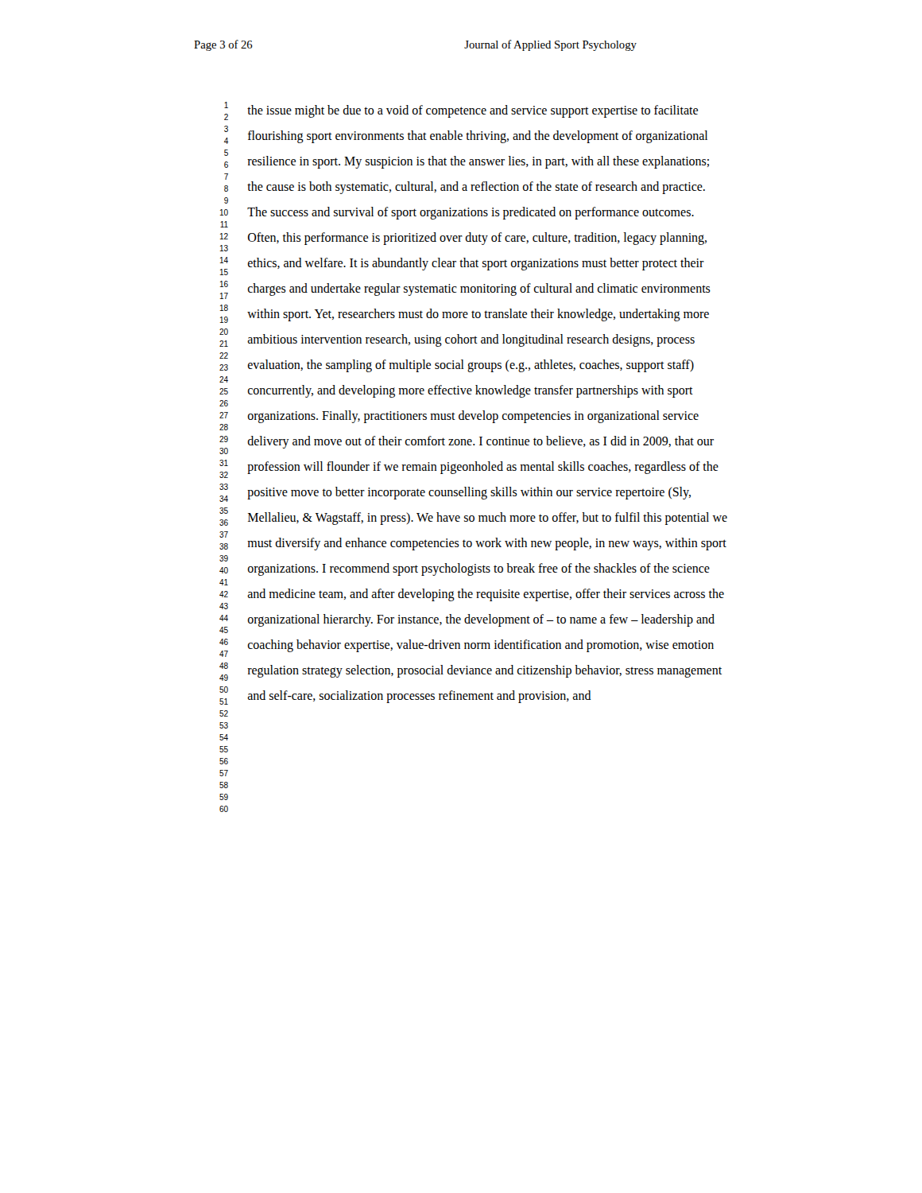Page 3 of 26 Journal of Applied Sport Psychology
1
2
3
4
5
6
7
8
9
10
11
12
13
14
15
16
17
18
19
20
21
22
23
24
25
26
27
28
29
30
31
32
33
34
35
36
37
38
39
40
41
42
43
44
45
46
47
48
49
50
51
52
53
54
55
56
57
58
59
60
the issue might be due to a void of competence and service support expertise to facilitate flourishing sport environments that enable thriving, and the development of organizational resilience in sport. My suspicion is that the answer lies, in part, with all these explanations; the cause is both systematic, cultural, and a reflection of the state of research and practice. The success and survival of sport organizations is predicated on performance outcomes. Often, this performance is prioritized over duty of care, culture, tradition, legacy planning, ethics, and welfare. It is abundantly clear that sport organizations must better protect their charges and undertake regular systematic monitoring of cultural and climatic environments within sport. Yet, researchers must do more to translate their knowledge, undertaking more ambitious intervention research, using cohort and longitudinal research designs, process evaluation, the sampling of multiple social groups (e.g., athletes, coaches, support staff) concurrently, and developing more effective knowledge transfer partnerships with sport organizations. Finally, practitioners must develop competencies in organizational service delivery and move out of their comfort zone. I continue to believe, as I did in 2009, that our profession will flounder if we remain pigeonholed as mental skills coaches, regardless of the positive move to better incorporate counselling skills within our service repertoire (Sly, Mellalieu, & Wagstaff, in press). We have so much more to offer, but to fulfil this potential we must diversify and enhance competencies to work with new people, in new ways, within sport organizations. I recommend sport psychologists to break free of the shackles of the science and medicine team, and after developing the requisite expertise, offer their services across the organizational hierarchy. For instance, the development of – to name a few – leadership and coaching behavior expertise, value-driven norm identification and promotion, wise emotion regulation strategy selection, prosocial deviance and citizenship behavior, stress management and self-care, socialization processes refinement and provision, and